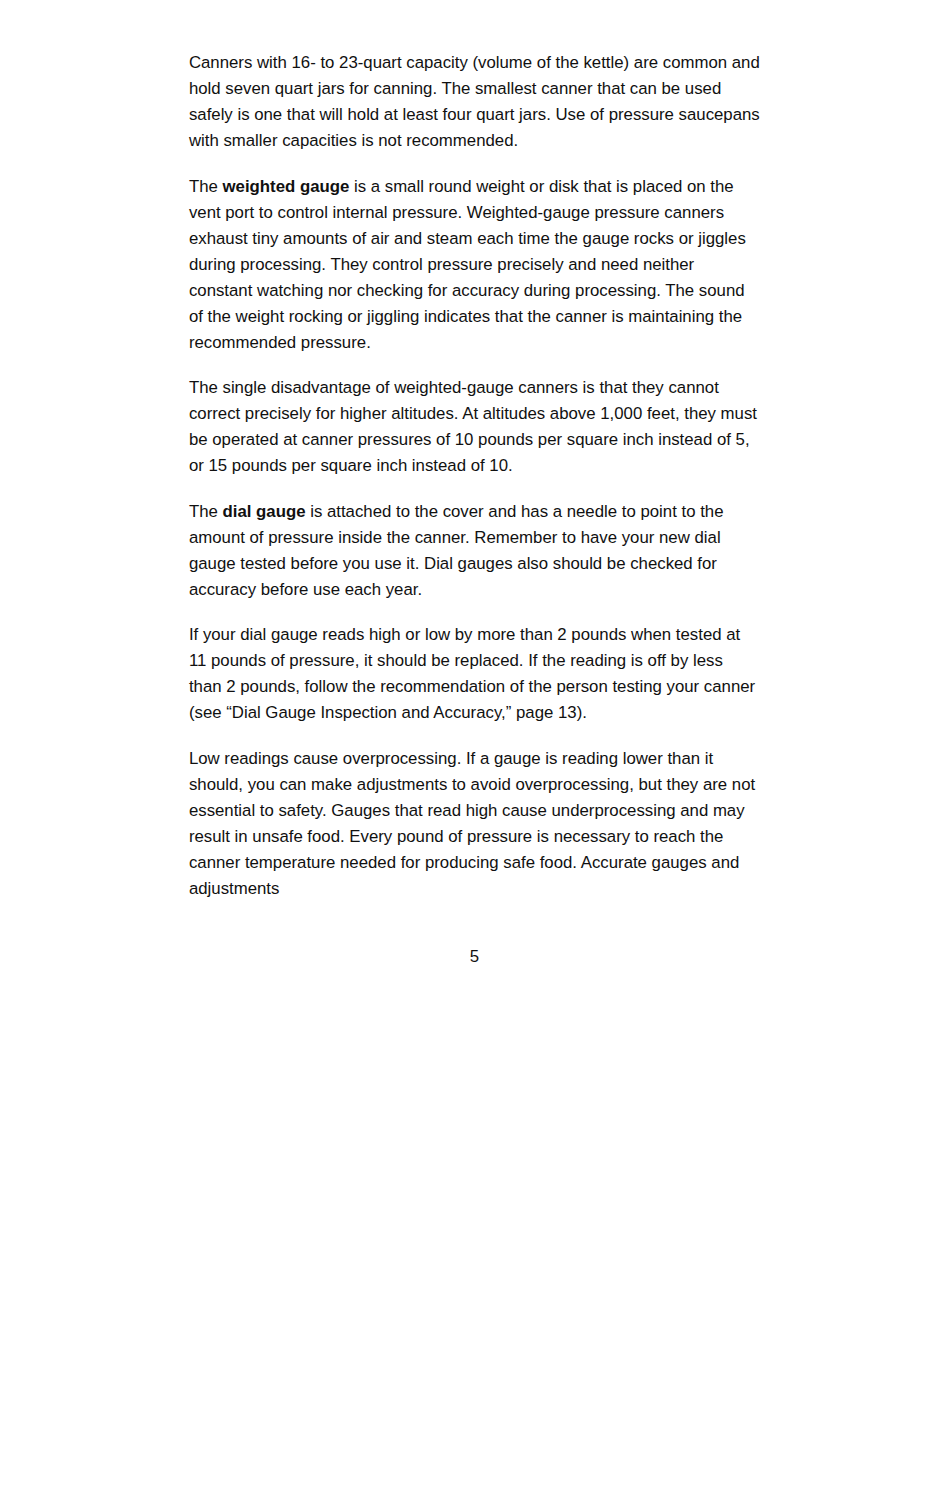Canners with 16- to 23-quart capacity (volume of the kettle) are common and hold seven quart jars for canning. The smallest canner that can be used safely is one that will hold at least four quart jars. Use of pressure saucepans with smaller capacities is not recommended.
The weighted gauge is a small round weight or disk that is placed on the vent port to control internal pressure. Weighted-gauge pressure canners exhaust tiny amounts of air and steam each time the gauge rocks or jiggles during processing. They control pressure precisely and need neither constant watching nor checking for accuracy during processing. The sound of the weight rocking or jiggling indicates that the canner is maintaining the recommended pressure.
The single disadvantage of weighted-gauge canners is that they cannot correct precisely for higher altitudes. At altitudes above 1,000 feet, they must be operated at canner pressures of 10 pounds per square inch instead of 5, or 15 pounds per square inch instead of 10.
The dial gauge is attached to the cover and has a needle to point to the amount of pressure inside the canner. Remember to have your new dial gauge tested before you use it. Dial gauges also should be checked for accuracy before use each year.
If your dial gauge reads high or low by more than 2 pounds when tested at 11 pounds of pressure, it should be replaced. If the reading is off by less than 2 pounds, follow the recommendation of the person testing your canner (see “Dial Gauge Inspection and Accuracy,” page 13).
Low readings cause overprocessing. If a gauge is reading lower than it should, you can make adjustments to avoid overprocessing, but they are not essential to safety. Gauges that read high cause underprocessing and may result in unsafe food. Every pound of pressure is necessary to reach the canner temperature needed for producing safe food. Accurate gauges and adjustments
5